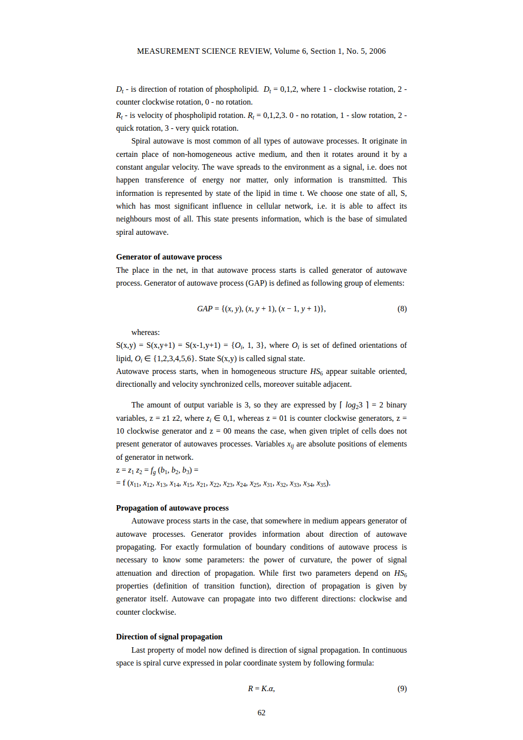MEASUREMENT SCIENCE REVIEW, Volume 6, Section 1, No. 5, 2006
Dt - is direction of rotation of phospholipid. Dt = 0,1,2, where 1 - clockwise rotation, 2 - counter clockwise rotation, 0 - no rotation.
Rt - is velocity of phospholipid rotation. Rt = 0,1,2,3. 0 - no rotation, 1 - slow rotation, 2 - quick rotation, 3 - very quick rotation.
Spiral autowave is most common of all types of autowave processes. It originate in certain place of non-homogeneous active medium, and then it rotates around it by a constant angular velocity. The wave spreads to the environment as a signal, i.e. does not happen transference of energy nor matter, only information is transmitted. This information is represented by state of the lipid in time t. We choose one state of all, S, which has most significant influence in cellular network, i.e. it is able to affect its neighbours most of all. This state presents information, which is the base of simulated spiral autowave.
Generator of autowave process
The place in the net, in that autowave process starts is called generator of autowave process. Generator of autowave process (GAP) is defined as following group of elements:
GAP = {(x, y), (x, y + 1), (x − 1, y + 1)}, (8)
whereas:
S(x,y) = S(x,y+1) = S(x-1,y+1) = {Oi, 1, 3}, where Oi is set of defined orientations of lipid, Oi ∈ {1,2,3,4,5,6}. State S(x,y) is called signal state.
Autowave process starts, when in homogeneous structure HS6 appear suitable oriented, directionally and velocity synchronized cells, moreover suitable adjacent.
The amount of output variable is 3, so they are expressed by ⌈ log23 ⌉ = 2 binary variables, z = z1 z2, where zi ∈ 0,1, whereas z = 01 is counter clockwise generators, z = 10 clockwise generator and z = 00 means the case, when given triplet of cells does not present generator of autowaves processes. Variables xij are absolute positions of elements of generator in network.
z = z1 z2 = fg (b1, b2, b3) =
= f (x11, x12, x13, x14, x15, x21, x22, x23, x24, x25, x31, x32, x33, x34, x35).
Propagation of autowave process
Autowave process starts in the case, that somewhere in medium appears generator of autowave processes. Generator provides information about direction of autowave propagating. For exactly formulation of boundary conditions of autowave process is necessary to know some parameters: the power of curvature, the power of signal attenuation and direction of propagation. While first two parameters depend on HS6 properties (definition of transition function), direction of propagation is given by generator itself. Autowave can propagate into two different directions: clockwise and counter clockwise.
Direction of signal propagation
Last property of model now defined is direction of signal propagation. In continuous space is spiral curve expressed in polar coordinate system by following formula:
R = K.α, (9)
62